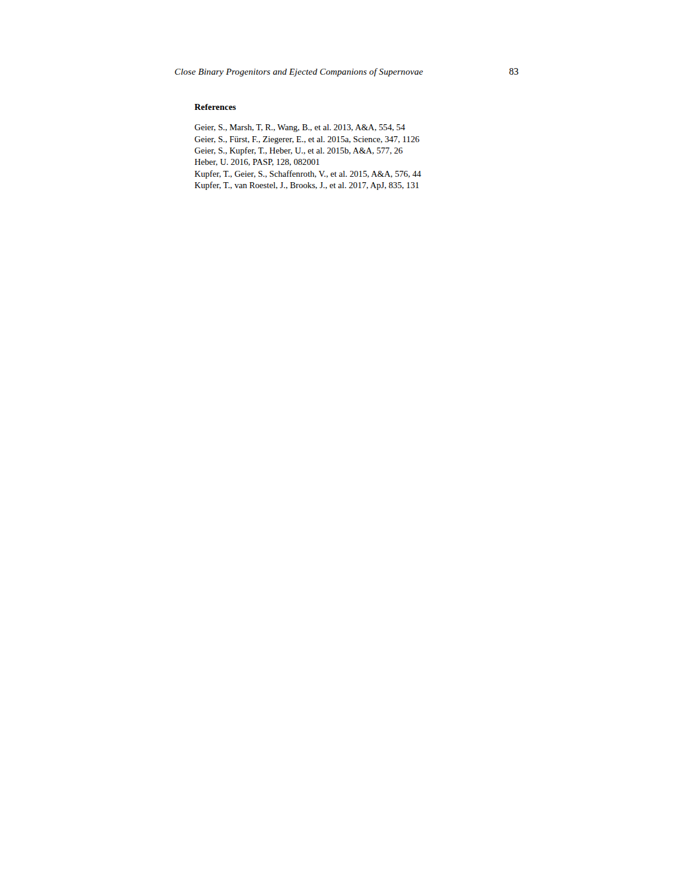Close Binary Progenitors and Ejected Companions of Supernovae 83
References
Geier, S., Marsh, T, R., Wang, B., et al. 2013, A&A, 554, 54
Geier, S., Fürst, F., Ziegerer, E., et al. 2015a, Science, 347, 1126
Geier, S., Kupfer, T., Heber, U., et al. 2015b, A&A, 577, 26
Heber, U. 2016, PASP, 128, 082001
Kupfer, T., Geier, S., Schaffenroth, V., et al. 2015, A&A, 576, 44
Kupfer, T., van Roestel, J., Brooks, J., et al. 2017, ApJ, 835, 131